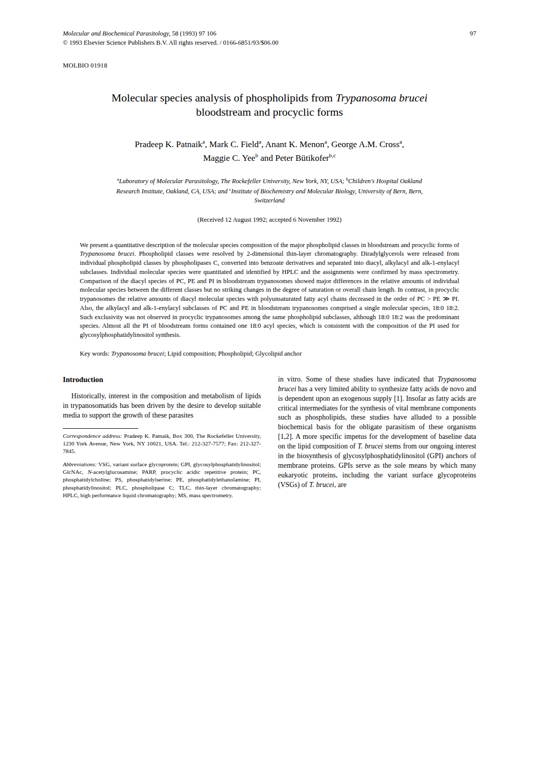Molecular and Biochemical Parasitology, 58 (1993) 97 106
97
© 1993 Elsevier Science Publishers B.V. All rights reserved. / 0166-6851/93/$06.00
MOLBIO 01918
Molecular species analysis of phospholipids from Trypanosoma brucei
bloodstream and procyclic forms
Pradeep K. Patnaika, Mark C. Fielda, Anant K. Menona, George A.M. Crossa,
Maggie C. Yeeb and Peter Bütikoferb,c
aLaboratory of Molecular Parasitology, The Rockefeller University, New York, NY, USA; bChildren's Hospital Oakland
Research Institute, Oakland, CA, USA; and cInstitute of Biochemistry and Molecular Biology, University of Bern, Bern,
Switzerland
(Received 12 August 1992; accepted 6 November 1992)
We present a quantitative description of the molecular species composition of the major phospholipid classes in bloodstream and procyclic forms of Trypanosoma brucei. Phospholipid classes were resolved by 2-dimensional thin-layer chromatography. Diradylglycerols were released from individual phospholipid classes by phospholipases C, converted into benzoate derivatives and separated into diacyl, alkylacyl and alk-1-enylacyl subclasses. Individual molecular species were quantitated and identified by HPLC and the assignments were confirmed by mass spectrometry. Comparison of the diacyl species of PC, PE and PI in bloodstream trypanosomes showed major differences in the relative amounts of individual molecular species between the different classes but no striking changes in the degree of saturation or overall chain length. In contrast, in procyclic trypanosomes the relative amounts of diacyl molecular species with polyunsaturated fatty acyl chains decreased in the order of PC > PE ≫ PI. Also, the alkylacyl and alk-1-enylacyl subclasses of PC and PE in bloodstream trypanosomes comprised a single molecular species, 18:0 18:2. Such exclusivity was not observed in procyclic trypanosomes among the same phospholipid subclasses, although 18:0 18:2 was the predominant species. Almost all the PI of bloodstream forms contained one 18:0 acyl species, which is consistent with the composition of the PI used for glycosylphosphatidylinositol synthesis.
Key words: Trypanosoma brucei; Lipid composition; Phospholipid; Glycolipid anchor
Introduction
Historically, interest in the composition and metabolism of lipids in trypanosomatids has been driven by the desire to develop suitable media to support the growth of these parasites
Correspondence address: Pradeep K. Patnaik, Box 300, The Rockefeller University, 1230 York Avenue, New York, NY 10021, USA. Tel.: 212-327-7577; Fax: 212-327-7845.
Abbreviations: VSG, variant surface glycoprotein; GPI, glycosylphosphatidylinositol; GlcNAc, N-acetylglucosamine; PARP, procyclic acidic repetitive protein; PC, phosphatidylcholine; PS, phosphatidylserine; PE, phosphatidylethanolamine; PI, phosphatidylinositol; PLC, phospholipase C; TLC, thin-layer chromatography; HPLC, high performance liquid chromatography; MS, mass spectrometry.
in vitro. Some of these studies have indicated that Trypanosoma brucei has a very limited ability to synthesize fatty acids de novo and is dependent upon an exogenous supply [1]. Insofar as fatty acids are critical intermediates for the synthesis of vital membrane components such as phospholipids, these studies have alluded to a possible biochemical basis for the obligate parasitism of these organisms [1,2]. A more specific impetus for the development of baseline data on the lipid composition of T. brucei stems from our ongoing interest in the biosynthesis of glycosylphosphatidylinositol (GPI) anchors of membrane proteins. GPIs serve as the sole means by which many eukaryotic proteins, including the variant surface glycoproteins (VSGs) of T. brucei, are